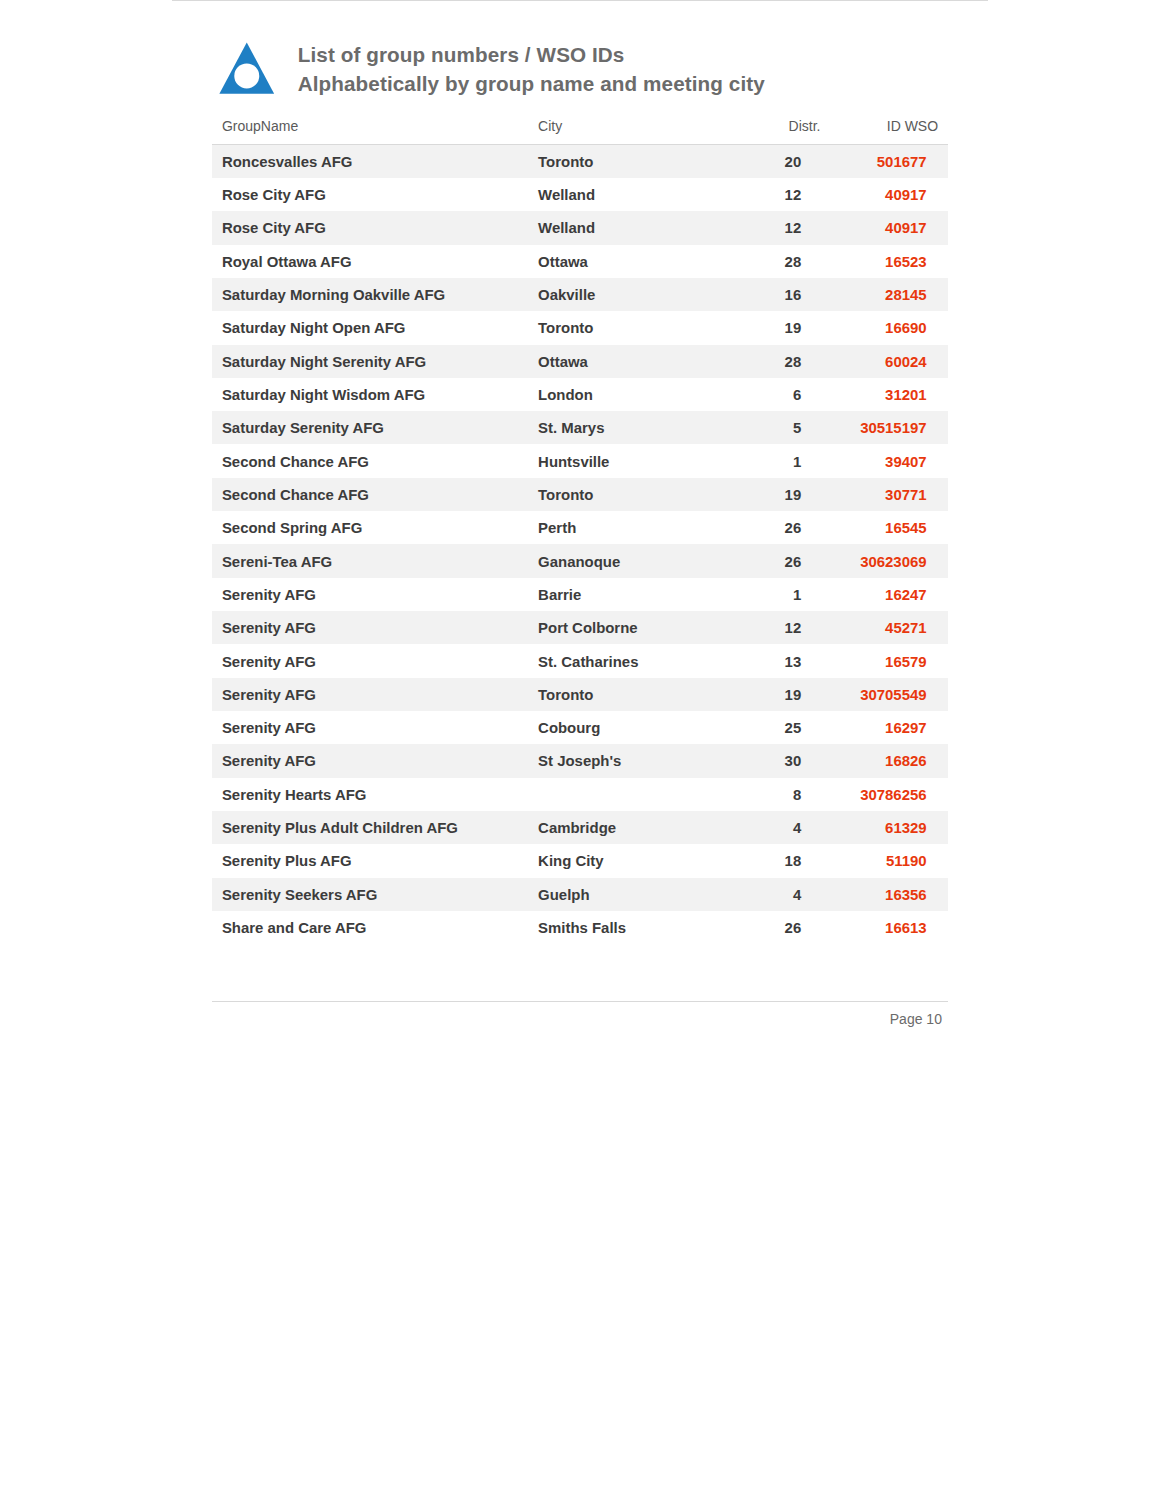List of group numbers / WSO IDs
Alphabetically by group name and meeting city
| GroupName | City | Distr. | ID WSO |
| --- | --- | --- | --- |
| Roncesvalles AFG | Toronto | 20 | 501677 |
| Rose City AFG | Welland | 12 | 40917 |
| Rose City AFG | Welland | 12 | 40917 |
| Royal Ottawa AFG | Ottawa | 28 | 16523 |
| Saturday Morning Oakville AFG | Oakville | 16 | 28145 |
| Saturday Night Open AFG | Toronto | 19 | 16690 |
| Saturday Night Serenity AFG | Ottawa | 28 | 60024 |
| Saturday Night Wisdom AFG | London | 6 | 31201 |
| Saturday Serenity AFG | St. Marys | 5 | 30515197 |
| Second Chance AFG | Huntsville | 1 | 39407 |
| Second Chance AFG | Toronto | 19 | 30771 |
| Second Spring AFG | Perth | 26 | 16545 |
| Sereni-Tea AFG | Gananoque | 26 | 30623069 |
| Serenity AFG | Barrie | 1 | 16247 |
| Serenity AFG | Port Colborne | 12 | 45271 |
| Serenity AFG | St. Catharines | 13 | 16579 |
| Serenity AFG | Toronto | 19 | 30705549 |
| Serenity AFG | Cobourg | 25 | 16297 |
| Serenity AFG | St Joseph's | 30 | 16826 |
| Serenity Hearts AFG | | 8 | 30786256 |
| Serenity Plus Adult Children AFG | Cambridge | 4 | 61329 |
| Serenity Plus AFG | King City | 18 | 51190 |
| Serenity Seekers AFG | Guelph | 4 | 16356 |
| Share and Care AFG | Smiths Falls | 26 | 16613 |
Page 10